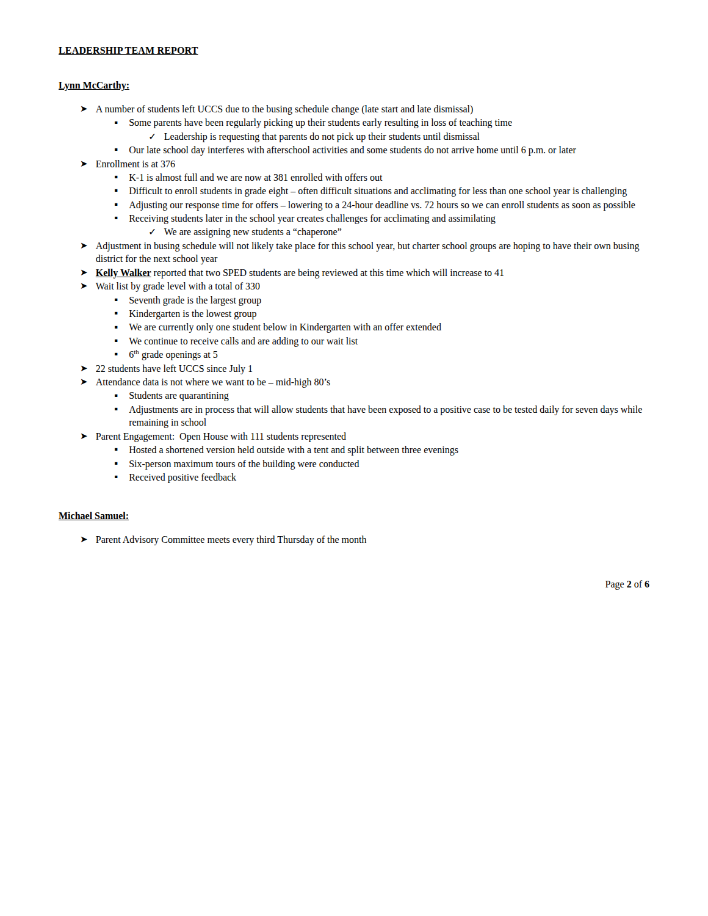LEADERSHIP TEAM REPORT
Lynn McCarthy:
A number of students left UCCS due to the busing schedule change (late start and late dismissal)
Some parents have been regularly picking up their students early resulting in loss of teaching time
Leadership is requesting that parents do not pick up their students until dismissal
Our late school day interferes with afterschool activities and some students do not arrive home until 6 p.m. or later
Enrollment is at 376
K-1 is almost full and we are now at 381 enrolled with offers out
Difficult to enroll students in grade eight – often difficult situations and acclimating for less than one school year is challenging
Adjusting our response time for offers – lowering to a 24-hour deadline vs. 72 hours so we can enroll students as soon as possible
Receiving students later in the school year creates challenges for acclimating and assimilating
We are assigning new students a “chaperone”
Adjustment in busing schedule will not likely take place for this school year, but charter school groups are hoping to have their own busing district for the next school year
Kelly Walker reported that two SPED students are being reviewed at this time which will increase to 41
Wait list by grade level with a total of 330
Seventh grade is the largest group
Kindergarten is the lowest group
We are currently only one student below in Kindergarten with an offer extended
We continue to receive calls and are adding to our wait list
6th grade openings at 5
22 students have left UCCS since July 1
Attendance data is not where we want to be – mid-high 80’s
Students are quarantining
Adjustments are in process that will allow students that have been exposed to a positive case to be tested daily for seven days while remaining in school
Parent Engagement: Open House with 111 students represented
Hosted a shortened version held outside with a tent and split between three evenings
Six-person maximum tours of the building were conducted
Received positive feedback
Michael Samuel:
Parent Advisory Committee meets every third Thursday of the month
Page 2 of 6